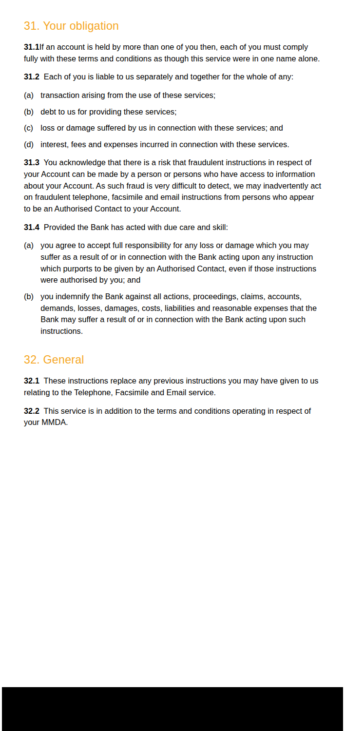31. Your obligation
31.1 If an account is held by more than one of you then, each of you must comply fully with these terms and conditions as though this service were in one name alone.
31.2 Each of you is liable to us separately and together for the whole of any:
(a) transaction arising from the use of these services;
(b) debt to us for providing these services;
(c) loss or damage suffered by us in connection with these services; and
(d) interest, fees and expenses incurred in connection with these services.
31.3 You acknowledge that there is a risk that fraudulent instructions in respect of your Account can be made by a person or persons who have access to information about your Account. As such fraud is very difficult to detect, we may inadvertently act on fraudulent telephone, facsimile and email instructions from persons who appear to be an Authorised Contact to your Account.
31.4 Provided the Bank has acted with due care and skill:
(a) you agree to accept full responsibility for any loss or damage which you may suffer as a result of or in connection with the Bank acting upon any instruction which purports to be given by an Authorised Contact, even if those instructions were authorised by you; and
(b) you indemnify the Bank against all actions, proceedings, claims, accounts, demands, losses, damages, costs, liabilities and reasonable expenses that the Bank may suffer a result of or in connection with the Bank acting upon such instructions.
32. General
32.1 These instructions replace any previous instructions you may have given to us relating to the Telephone, Facsimile and Email service.
32.2 This service is in addition to the terms and conditions operating in respect of your MMDA.